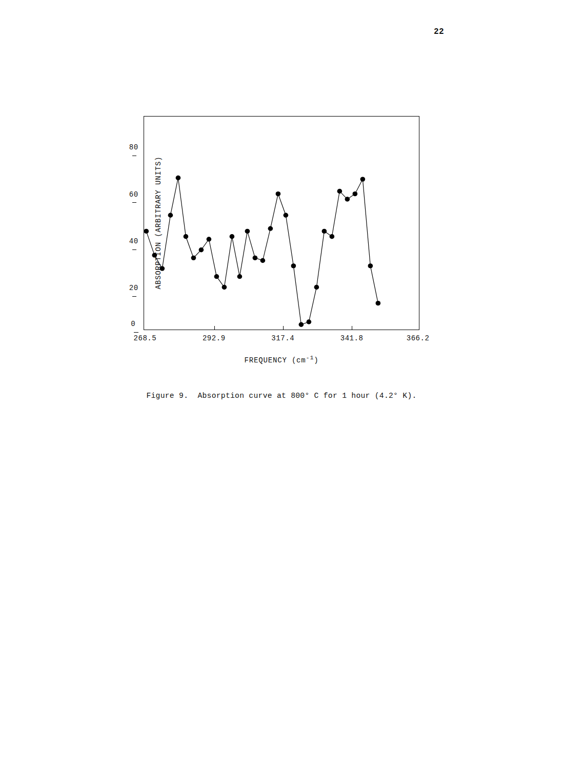22
80
60
40
20
0
ABSORPTION (ARBITRARY UNITS)
268.5
292.9
317.4
341.8
366.2
FREQUENCY (cm-1)
Figure 9. Absorption curve at 800° C for 1 hour (4.2° K).